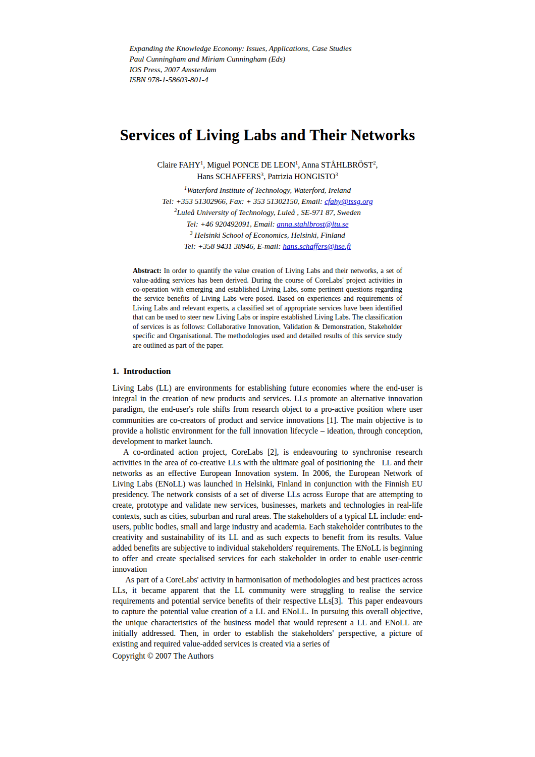Expanding the Knowledge Economy: Issues, Applications, Case Studies
Paul Cunningham and Miriam Cunningham (Eds)
IOS Press, 2007 Amsterdam
ISBN 978-1-58603-801-4
Services of Living Labs and Their Networks
Claire FAHY1, Miguel PONCE DE LEON1, Anna STÅHLBRÖST2,
Hans SCHAFFERS3, Patrizia HONGISTO3
1Waterford Institute of Technology, Waterford, Ireland
Tel: +353 51302966, Fax: + 353 51302150, Email: cfahy@tssg.org
2Luleå University of Technology, Luleå , SE-971 87, Sweden
Tel: +46 920492091, Email: anna.stahlbrost@ltu.se
3 Helsinki School of Economics, Helsinki, Finland
Tel: +358 9431 38946, E-mail: hans.schaffers@hse.fi
Abstract: In order to quantify the value creation of Living Labs and their networks, a set of value-adding services has been derived. During the course of CoreLabs' project activities in co-operation with emerging and established Living Labs, some pertinent questions regarding the service benefits of Living Labs were posed. Based on experiences and requirements of Living Labs and relevant experts, a classified set of appropriate services have been identified that can be used to steer new Living Labs or inspire established Living Labs. The classification of services is as follows: Collaborative Innovation, Validation & Demonstration, Stakeholder specific and Organisational. The methodologies used and detailed results of this service study are outlined as part of the paper.
1. Introduction
Living Labs (LL) are environments for establishing future economies where the end-user is integral in the creation of new products and services. LLs promote an alternative innovation paradigm, the end-user's role shifts from research object to a pro-active position where user communities are co-creators of product and service innovations [1]. The main objective is to provide a holistic environment for the full innovation lifecycle – ideation, through conception, development to market launch.
A co-ordinated action project, CoreLabs [2], is endeavouring to synchronise research activities in the area of co-creative LLs with the ultimate goal of positioning the LL and their networks as an effective European Innovation system. In 2006, the European Network of Living Labs (ENoLL) was launched in Helsinki, Finland in conjunction with the Finnish EU presidency. The network consists of a set of diverse LLs across Europe that are attempting to create, prototype and validate new services, businesses, markets and technologies in real-life contexts, such as cities, suburban and rural areas. The stakeholders of a typical LL include: end-users, public bodies, small and large industry and academia. Each stakeholder contributes to the creativity and sustainability of its LL and as such expects to benefit from its results. Value added benefits are subjective to individual stakeholders' requirements. The ENoLL is beginning to offer and create specialised services for each stakeholder in order to enable user-centric innovation
As part of a CoreLabs' activity in harmonisation of methodologies and best practices across LLs, it became apparent that the LL community were struggling to realise the service requirements and potential service benefits of their respective LLs[3]. This paper endeavours to capture the potential value creation of a LL and ENoLL. In pursuing this overall objective, the unique characteristics of the business model that would represent a LL and ENoLL are initially addressed. Then, in order to establish the stakeholders' perspective, a picture of existing and required value-added services is created via a series of
Copyright © 2007 The Authors